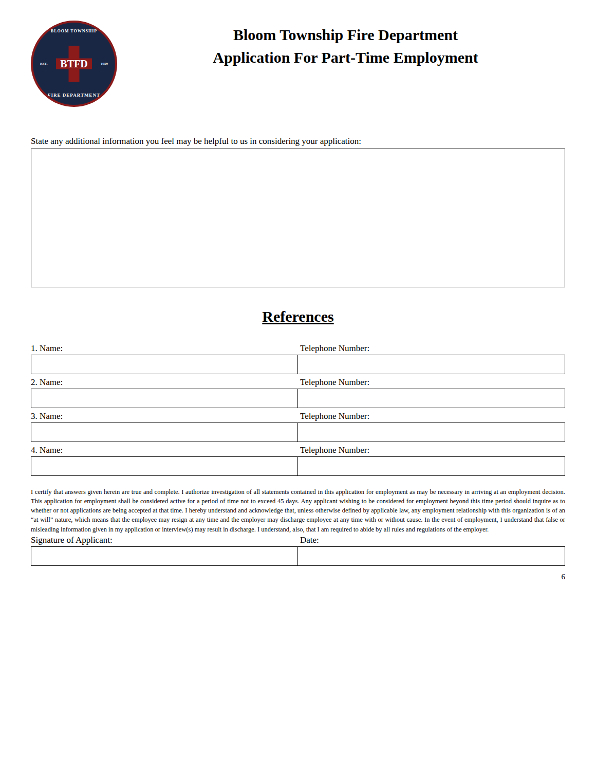BLOOM TOWNSHIP
EST.
1959
BTFD
FIRE DEPARTMENT
Bloom Township Fire Department
Application For Part-Time Employment
State any additional information you feel may be helpful to us in considering your application:
References
1. Name:
Telephone Number:
2. Name:
Telephone Number:
3. Name:
Telephone Number:
4. Name:
Telephone Number:
I certify that answers given herein are true and complete. I authorize investigation of all statements contained in this application for employment as may be necessary in arriving at an employment decision. This application for employment shall be considered active for a period of time not to exceed 45 days. Any applicant wishing to be considered for employment beyond this time period should inquire as to whether or not applications are being accepted at that time. I hereby understand and acknowledge that, unless otherwise defined by applicable law, any employment relationship with this organization is of an “at will” nature, which means that the employee may resign at any time and the employer may discharge employee at any time with or without cause. In the event of employment, I understand that false or misleading information given in my application or interview(s) may result in discharge. I understand, also, that I am required to abide by all rules and regulations of the employer.
Signature of Applicant:
Date:
6